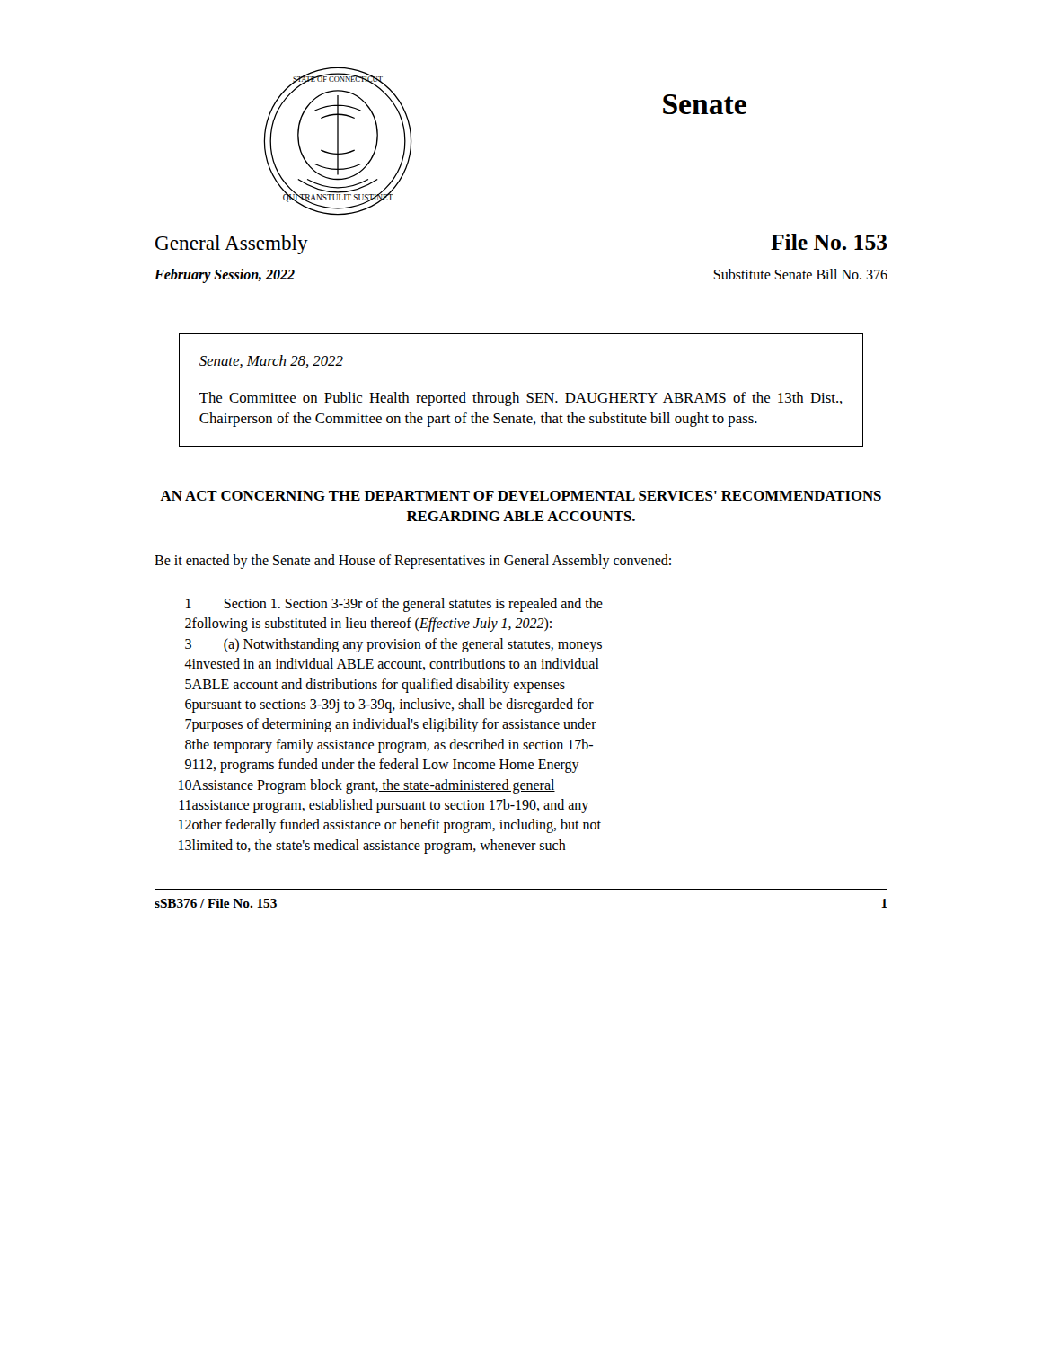Senate
General Assembly
File No. 153
February Session, 2022
Substitute Senate Bill No. 376
Senate, March 28, 2022
The Committee on Public Health reported through SEN. DAUGHERTY ABRAMS of the 13th Dist., Chairperson of the Committee on the part of the Senate, that the substitute bill ought to pass.
AN ACT CONCERNING THE DEPARTMENT OF DEVELOPMENTAL SERVICES' RECOMMENDATIONS REGARDING ABLE ACCOUNTS.
Be it enacted by the Senate and House of Representatives in General Assembly convened:
| 1 | Section 1. Section 3-39r of the general statutes is repealed and the |
| 2 | following is substituted in lieu thereof ( Effective July 1, 2022 ): |
| 3 | (a) Notwithstanding any provision of the general statutes, moneys |
| 4 | invested in an individual ABLE account, contributions to an individual |
| 5 | ABLE account and distributions for qualified disability expenses |
| 6 | pursuant to sections 3-39j to 3-39q, inclusive, shall be disregarded for |
| 7 | purposes of determining an individual's eligibility for assistance under |
| 8 | the temporary family assistance program, as described in section 17b- |
| 9 | 112, programs funded under the federal Low Income Home Energy |
| 10 | Assistance Program block grant , the state-administered general |
| 11 | assistance program, established pursuant to section 17b-190, and any |
| 12 | other federally funded assistance or benefit program, including, but not |
| 13 | limited to, the state's medical assistance program, whenever such |
sSB376 / File No. 153
1